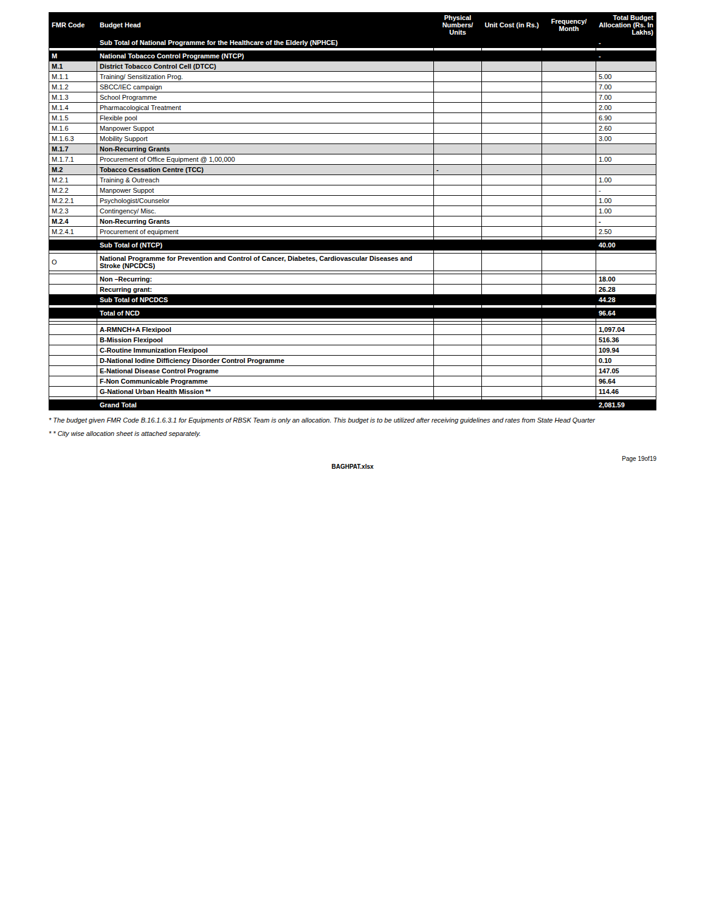| FMR Code | Budget Head | Physical Numbers/ Units | Unit Cost (in Rs.) | Frequency/ Month | Total Budget Allocation (Rs. In Lakhs) |
| --- | --- | --- | --- | --- | --- |
| | Sub Total of National Programme for the Healthcare of the Elderly (NPHCE) | | | | - |
| M | National Tobacco Control Programme (NTCP) | | | | - |
| M.1 | District Tobacco Control Cell (DTCC) | | | | |
| M.1.1 | Training/ Sensitization Prog. | | | | 5.00 |
| M.1.2 | SBCC/IEC campaign | | | | 7.00 |
| M.1.3 | School Programme | | | | 7.00 |
| M.1.4 | Pharmacological Treatment | | | | 2.00 |
| M.1.5 | Flexible pool | | | | 6.90 |
| M.1.6 | Manpower Suppot | | | | 2.60 |
| M.1.6.3 | Mobility Support | | | | 3.00 |
| M.1.7 | Non-Recurring Grants | | | | |
| M.1.7.1 | Procurement of Office Equipment @ 1,00,000 | | | | 1.00 |
| M.2 | Tobacco Cessation Centre (TCC) | - | | | |
| M.2.1 | Training & Outreach | | | | 1.00 |
| M.2.2 | Manpower Suppot | | | | - |
| M.2.2.1 | Psychologist/Counselor | | | | 1.00 |
| M.2.3 | Contingency/ Misc. | | | | 1.00 |
| M.2.4 | Non-Recurring Grants | | | | - |
| M.2.4.1 | Procurement of equipment | | | | 2.50 |
| | Sub Total of (NTCP) | | | | 40.00 |
| O | National Programme for Prevention and Control of Cancer, Diabetes, Cardiovascular Diseases and Stroke (NPCDCS) | | | | |
| | Non –Recurring: | | | | 18.00 |
| | Recurring grant: | | | | 26.28 |
| | Sub Total of NPCDCS | | | | 44.28 |
| | Total of NCD | | | | 96.64 |
| | A-RMNCH+A Flexipool | | | | 1,097.04 |
| | B-Mission Flexipool | | | | 516.36 |
| | C-Routine Immunization Flexipool | | | | 109.94 |
| | D-National Iodine Difficiency Disorder Control Programme | | | | 0.10 |
| | E-National Disease Control Programe | | | | 147.05 |
| | F-Non Communicable Programme | | | | 96.64 |
| | G-National Urban Health Mission ** | | | | 114.46 |
| | Grand Total | | | | 2,081.59 |
* The budget given FMR Code B.16.1.6.3.1 for Equipments of RBSK Team is only an allocation. This budget is to be utilized after receiving guidelines and rates from State Head Quarter
* * City wise allocation sheet is attached separately.
Page 19of19
BAGHPAT.xlsx